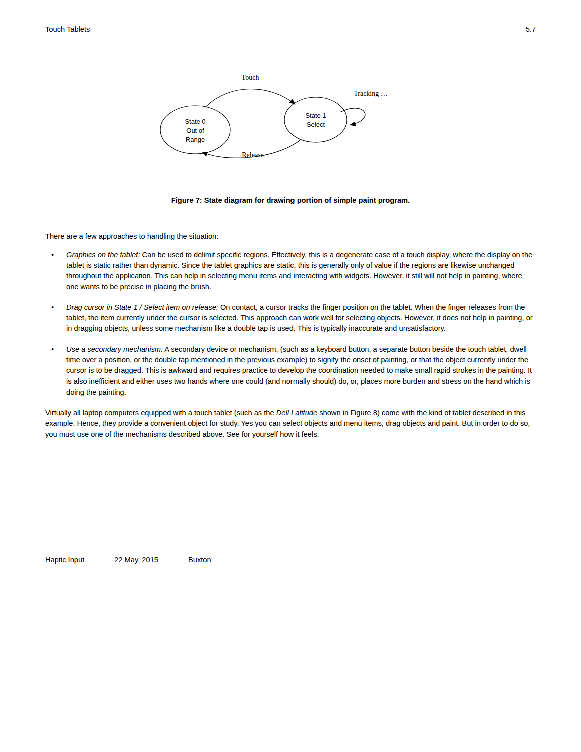Touch Tablets 5.7
State 0 Out of Range State 1 Select Touch Release Tracking …
Figure 7: State diagram for drawing portion of simple paint program.
There are a few approaches to handling the situation:
Graphics on the tablet: Can be used to delimit specific regions. Effectively, this is a degenerate case of a touch display, where the display on the tablet is static rather than dynamic. Since the tablet graphics are static, this is generally only of value if the regions are likewise unchanged throughout the application. This can help in selecting menu items and interacting with widgets. However, it still will not help in painting, where one wants to be precise in placing the brush.
Drag cursor in State 1 / Select item on release: On contact, a cursor tracks the finger position on the tablet. When the finger releases from the tablet, the item currently under the cursor is selected. This approach can work well for selecting objects. However, it does not help in painting, or in dragging objects, unless some mechanism like a double tap is used. This is typically inaccurate and unsatisfactory.
Use a secondary mechanism: A secondary device or mechanism, (such as a keyboard button, a separate button beside the touch tablet, dwell time over a position, or the double tap mentioned in the previous example) to signify the onset of painting, or that the object currently under the cursor is to be dragged. This is awkward and requires practice to develop the coordination needed to make small rapid strokes in the painting. It is also inefficient and either uses two hands where one could (and normally should) do, or, places more burden and stress on the hand which is doing the painting.
Virtually all laptop computers equipped with a touch tablet (such as the Dell Latitude shown in Figure 8) come with the kind of tablet described in this example. Hence, they provide a convenient object for study. Yes you can select objects and menu items, drag objects and paint. But in order to do so, you must use one of the mechanisms described above. See for yourself how it feels.
Haptic Input 22 May, 2015 Buxton